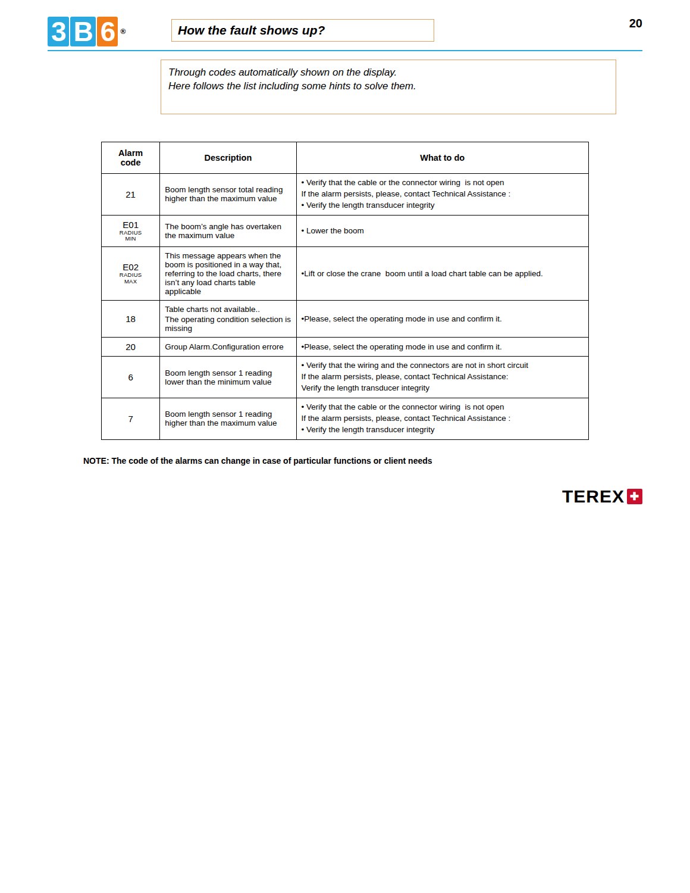3 B 6®
How the fault shows up?
20
Through codes automatically shown on the display.
Here follows the list including some hints to solve them.
| Alarm code | Description | What to do |
| --- | --- | --- |
| 21 | Boom length sensor total reading higher than the maximum value | • Verify that the cable or the connector wiring is not open If the alarm persists, please, contact Technical Assistance : • Verify the length transducer integrity |
| E01 RADIUS MIN | The boom’s angle has overtaken the maximum value | • Lower the boom |
| E02 RADIUS MAX | This message appears when the boom is positioned in a way that, referring to the load charts, there isn’t any load charts table applicable | •Lift or close the crane boom until a load chart table can be applied. |
| 18 | Table charts not available.. The operating condition selection is missing | •Please, select the operating mode in use and confirm it. |
| 20 | Group Alarm.Configuration errore | •Please, select the operating mode in use and confirm it. |
| 6 | Boom length sensor 1 reading lower than the minimum value | • Verify that the wiring and the connectors are not in short circuit If the alarm persists, please, contact Technical Assistance: Verify the length transducer integrity |
| 7 | Boom length sensor 1 reading higher than the maximum value | • Verify that the cable or the connector wiring is not open If the alarm persists, please, contact Technical Assistance : • Verify the length transducer integrity |
NOTE: The code of the alarms can change in case of particular functions or client needs
TEREX✚